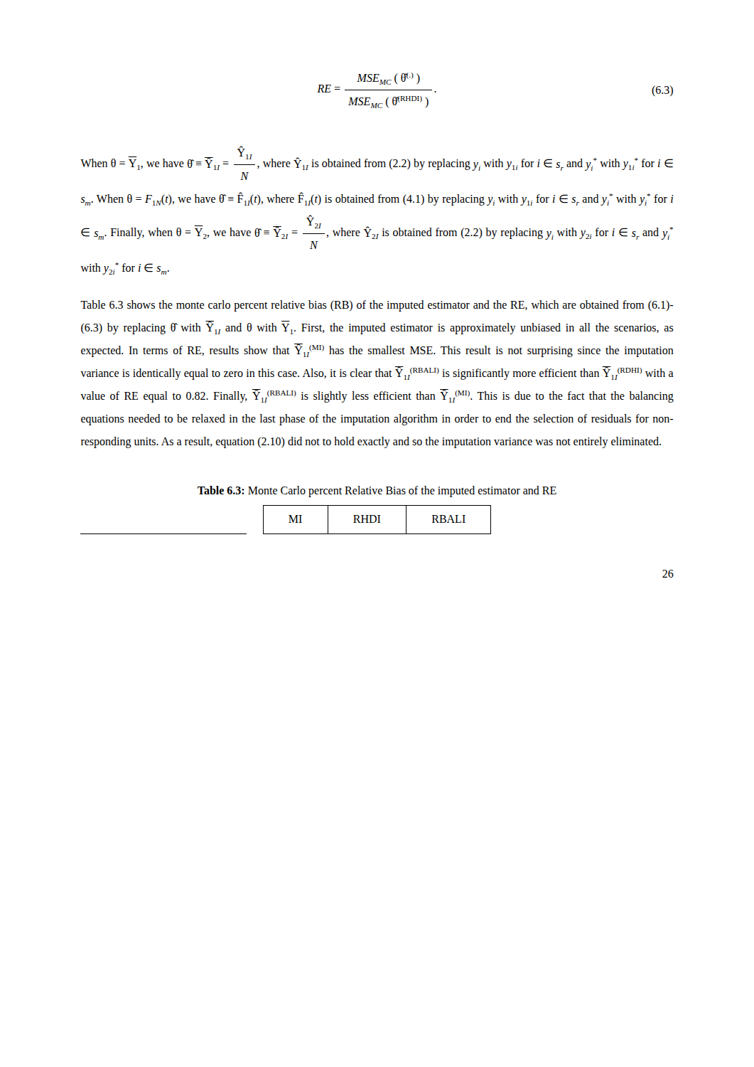RE = MSEMC ( θ̂(.) ) MSEMC ( θ̂(RHDI) ) .
(6.3)
When θ = Y1, we have θ̂ ≡ Ŷ1I = Ŷ1I N, where Ŷ1I is obtained from (2.2) by replacing yi with y1i for i ∈ sr and yi* with y1i* for i ∈ sm. When θ = F1N(t), we have θ̂ ≡ F̂1I(t), where F̂1I(t) is obtained from (4.1) by replacing yi with y1i for i ∈ sr and yi* with yi* for i ∈ sm. Finally, when θ = Y2, we have θ̂ ≡ Ŷ2I = Ŷ2I N, where Ŷ2I is obtained from (2.2) by replacing yi with y2i for i ∈ sr and yi* with y2i* for i ∈ sm.
Table 6.3 shows the monte carlo percent relative bias (RB) of the imputed estimator and the RE, which are obtained from (6.1)-(6.3) by replacing θ̂ with Ŷ1I and θ with Y1. First, the imputed estimator is approximately unbiased in all the scenarios, as expected. In terms of RE, results show that Ŷ1I(MI) has the smallest MSE. This result is not surprising since the imputation variance is identically equal to zero in this case. Also, it is clear that Ŷ1I(RBALI) is significantly more efficient than Ŷ1I(RDHI) with a value of RE equal to 0.82. Finally, Ŷ1I(RBALI) is slightly less efficient than Ŷ1I(MI). This is due to the fact that the balancing equations needed to be relaxed in the last phase of the imputation algorithm in order to end the selection of residuals for non-responding units. As a result, equation (2.10) did not to hold exactly and so the imputation variance was not entirely eliminated.
Table 6.3: Monte Carlo percent Relative Bias of the imputed estimator and RE
| MI | RHDI | RBALI |
26